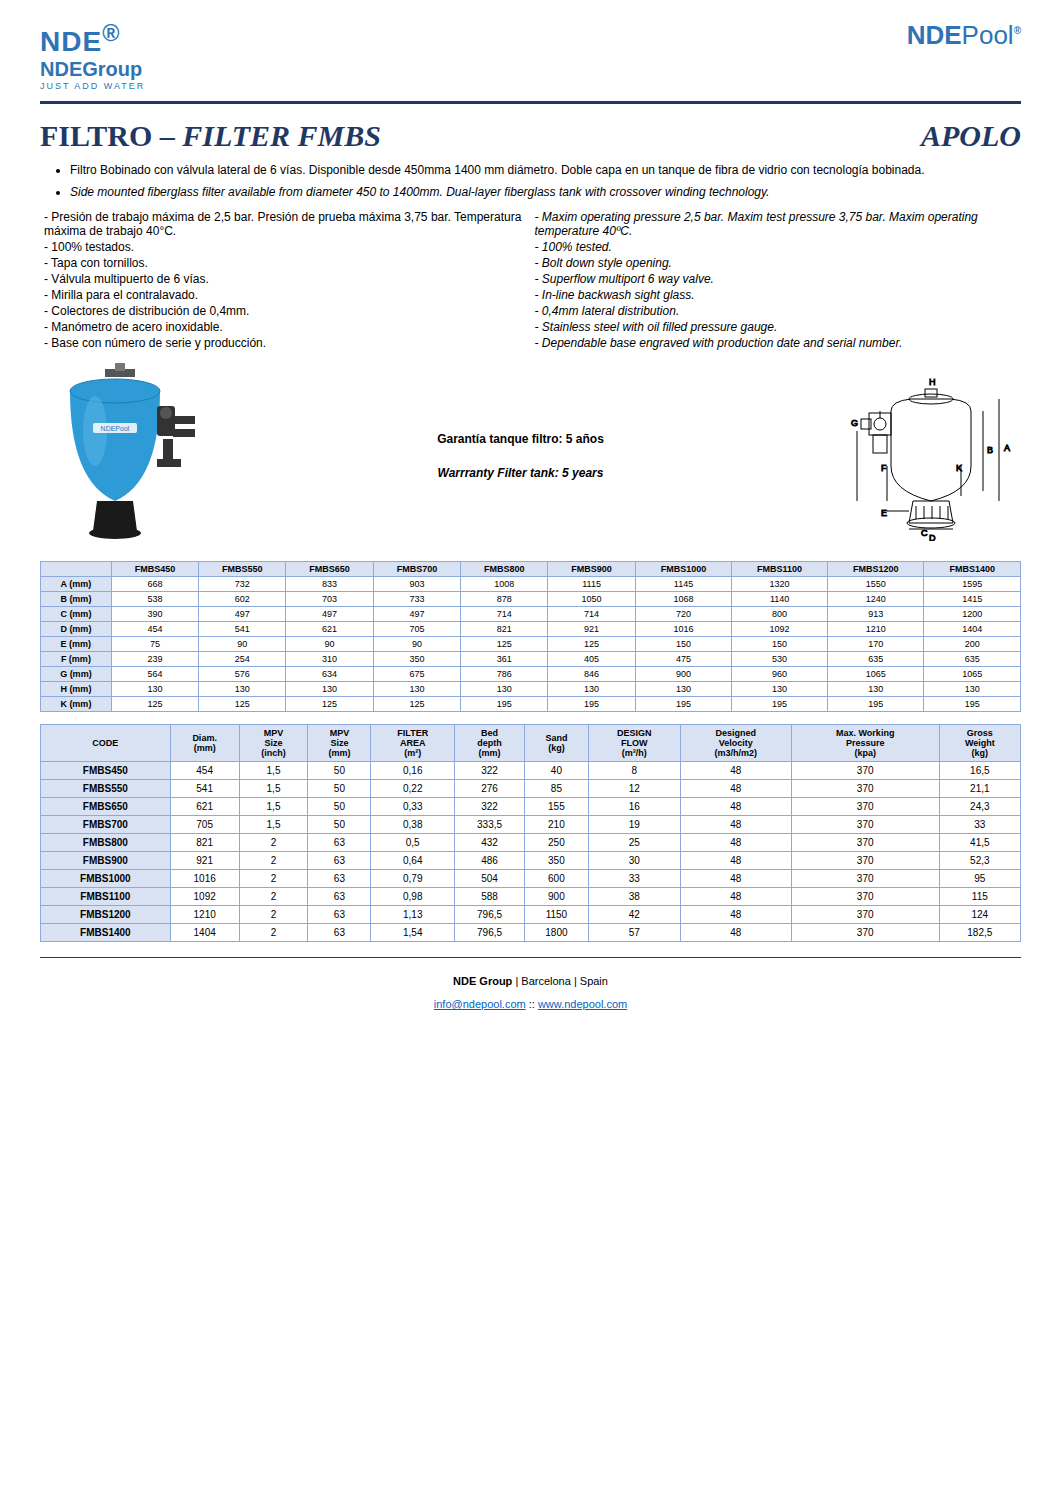NDE®
NDEGroup
JUST ADD WATER
NDEPool®
FILTRO – FILTER FMBS APOLO
Filtro Bobinado con válvula lateral de 6 vías. Disponible desde 450mma 1400 mm diámetro. Doble capa en un tanque de fibra de vidrio con tecnología bobinada.
Side mounted fiberglass filter available from diameter 450 to 1400mm. Dual-layer fiberglass tank with crossover winding technology.
| - Presión de trabajo máxima de 2,5 bar. Presión de prueba máxima 3,75 bar. Temperatura máxima de trabajo 40°C. | - Maxim operating pressure 2,5 bar. Maxim test pressure 3,75 bar. Maxim operating temperature 40ºC. |
| - 100% testados. | - 100% tested. |
| - Tapa con tornillos. | - Bolt down style opening. |
| - Válvula multipuerto de 6 vías. | - Superflow multiport 6 way valve. |
| - Mirilla para el contralavado. | - In-line backwash sight glass. |
| - Colectores de distribución de 0,4mm. | - 0,4mm lateral distribution. |
| - Manómetro de acero inoxidable. | - Stainless steel with oil filled pressure gauge. |
| - Base con número de serie y producción. | - Dependable base engraved with production date and serial number. |
NDEPool
Garantía tanque filtro: 5 años
Warrranty Filter tank: 5 years
H A B G F E C D K
| | FMBS450 | FMBS550 | FMBS650 | FMBS700 | FMBS800 | FMBS900 | FMBS1000 | FMBS1100 | FMBS1200 | FMBS1400 |
| --- | --- | --- | --- | --- | --- | --- | --- | --- | --- | --- |
| A (mm) | 668 | 732 | 833 | 903 | 1008 | 1115 | 1145 | 1320 | 1550 | 1595 |
| B (mm) | 538 | 602 | 703 | 733 | 878 | 1050 | 1068 | 1140 | 1240 | 1415 |
| C (mm) | 390 | 497 | 497 | 497 | 714 | 714 | 720 | 800 | 913 | 1200 |
| D (mm) | 454 | 541 | 621 | 705 | 821 | 921 | 1016 | 1092 | 1210 | 1404 |
| E (mm) | 75 | 90 | 90 | 90 | 125 | 125 | 150 | 150 | 170 | 200 |
| F (mm) | 239 | 254 | 310 | 350 | 361 | 405 | 475 | 530 | 635 | 635 |
| G (mm) | 564 | 576 | 634 | 675 | 786 | 846 | 900 | 960 | 1065 | 1065 |
| H (mm) | 130 | 130 | 130 | 130 | 130 | 130 | 130 | 130 | 130 | 130 |
| K (mm) | 125 | 125 | 125 | 125 | 195 | 195 | 195 | 195 | 195 | 195 |
| CODE | Diam. (mm) | MPV Size (inch) | MPV Size (mm) | FILTER AREA (m²) | Bed depth (mm) | Sand (kg) | DESIGN FLOW (m³/h) | Designed Velocity (m3/h/m2) | Max. Working Pressure (kpa) | Gross Weight (kg) |
| --- | --- | --- | --- | --- | --- | --- | --- | --- | --- | --- |
| FMBS450 | 454 | 1,5 | 50 | 0,16 | 322 | 40 | 8 | 48 | 370 | 16,5 |
| FMBS550 | 541 | 1,5 | 50 | 0,22 | 276 | 85 | 12 | 48 | 370 | 21,1 |
| FMBS650 | 621 | 1,5 | 50 | 0,33 | 322 | 155 | 16 | 48 | 370 | 24,3 |
| FMBS700 | 705 | 1,5 | 50 | 0,38 | 333,5 | 210 | 19 | 48 | 370 | 33 |
| FMBS800 | 821 | 2 | 63 | 0,5 | 432 | 250 | 25 | 48 | 370 | 41,5 |
| FMBS900 | 921 | 2 | 63 | 0,64 | 486 | 350 | 30 | 48 | 370 | 52,3 |
| FMBS1000 | 1016 | 2 | 63 | 0,79 | 504 | 600 | 33 | 48 | 370 | 95 |
| FMBS1100 | 1092 | 2 | 63 | 0,98 | 588 | 900 | 38 | 48 | 370 | 115 |
| FMBS1200 | 1210 | 2 | 63 | 1,13 | 796,5 | 1150 | 42 | 48 | 370 | 124 |
| FMBS1400 | 1404 | 2 | 63 | 1,54 | 796,5 | 1800 | 57 | 48 | 370 | 182,5 |
NDE Group | Barcelona | Spain
info@ndepool.com :: www.ndepool.com